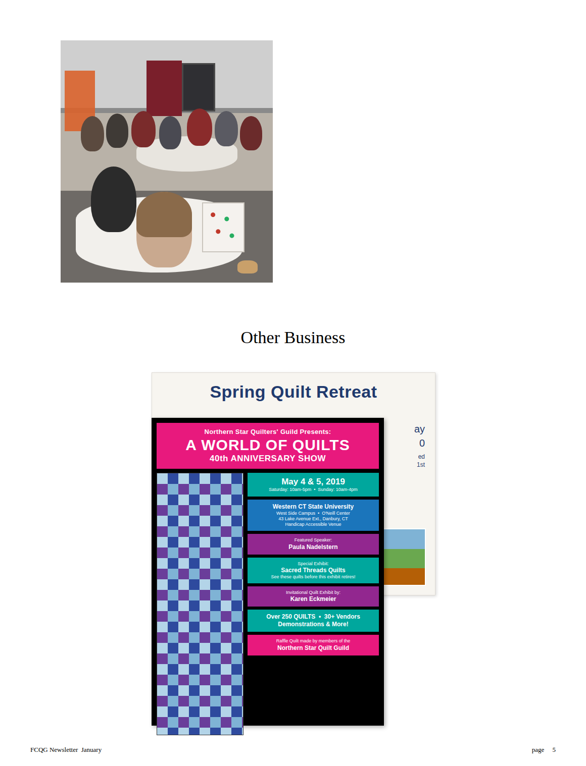Other Business
Spring Quilt Retreat
ay
0
ed
1st
Northern Star Quilters' Guild Presents:
A WORLD OF QUILTS
40th ANNIVERSARY SHOW
May 4 & 5, 2019
Saturday: 10am-5pm • Sunday: 10am-4pm
Western CT State University
West Side Campus • O'Neill Center
43 Lake Avenue Ext., Danbury, CT
Handicap Accessible Venue
Featured Speaker:
Paula Nadelstern
Special Exhibit:
Sacred Threads Quilts
See these quilts before this exhibit retires!
Invitational Quilt Exhibit by:
Karen Eckmeier
Over 250 QUILTS • 30+ Vendors
Demonstrations & More!
Raffle Quilt made by members of the
Northern Star Quilt Guild
FCQG Newsletter January page 5